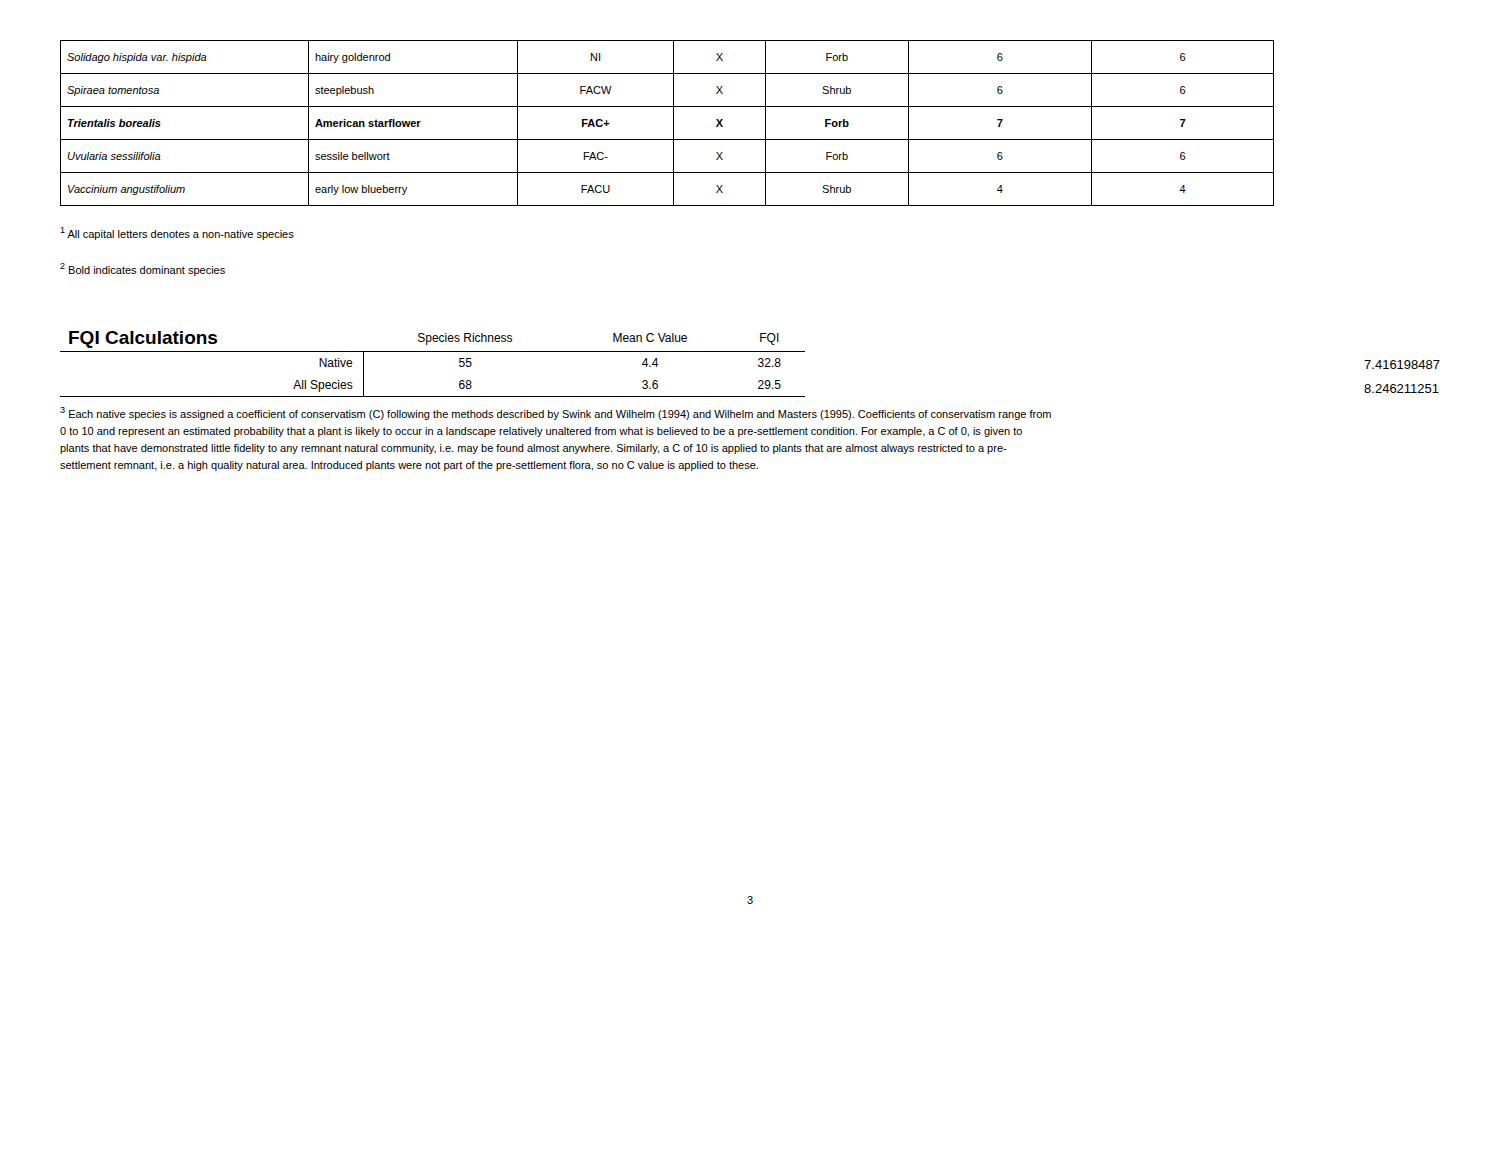| Solidago hispida var. hispida | hairy goldenrod | NI | X | Forb | 6 | 6 |
| Spiraea tomentosa | steeplebush | FACW | X | Shrub | 6 | 6 |
| Trientalis borealis | American starflower | FAC+ | X | Forb | 7 | 7 |
| Uvularia sessilifolia | sessile bellwort | FAC- | X | Forb | 6 | 6 |
| Vaccinium angustifolium | early low blueberry | FACU | X | Shrub | 4 | 4 |
1 All capital letters denotes a non-native species
2 Bold indicates dominant species
| FQI Calculations | Species Richness | Mean C Value | FQI |
| --- | --- | --- | --- |
| Native | 55 | 4.4 | 32.8 |
| All Species | 68 | 3.6 | 29.5 |
7.416198487
8.246211251
3 Each native species is assigned a coefficient of conservatism (C) following the methods described by Swink and Wilhelm (1994) and Wilhelm and Masters (1995). Coefficients of conservatism range from 0 to 10 and represent an estimated probability that a plant is likely to occur in a landscape relatively unaltered from what is believed to be a pre-settlement condition. For example, a C of 0, is given to plants that have demonstrated little fidelity to any remnant natural community, i.e. may be found almost anywhere. Similarly, a C of 10 is applied to plants that are almost always restricted to a pre-settlement remnant, i.e. a high quality natural area. Introduced plants were not part of the pre-settlement flora, so no C value is applied to these.
3